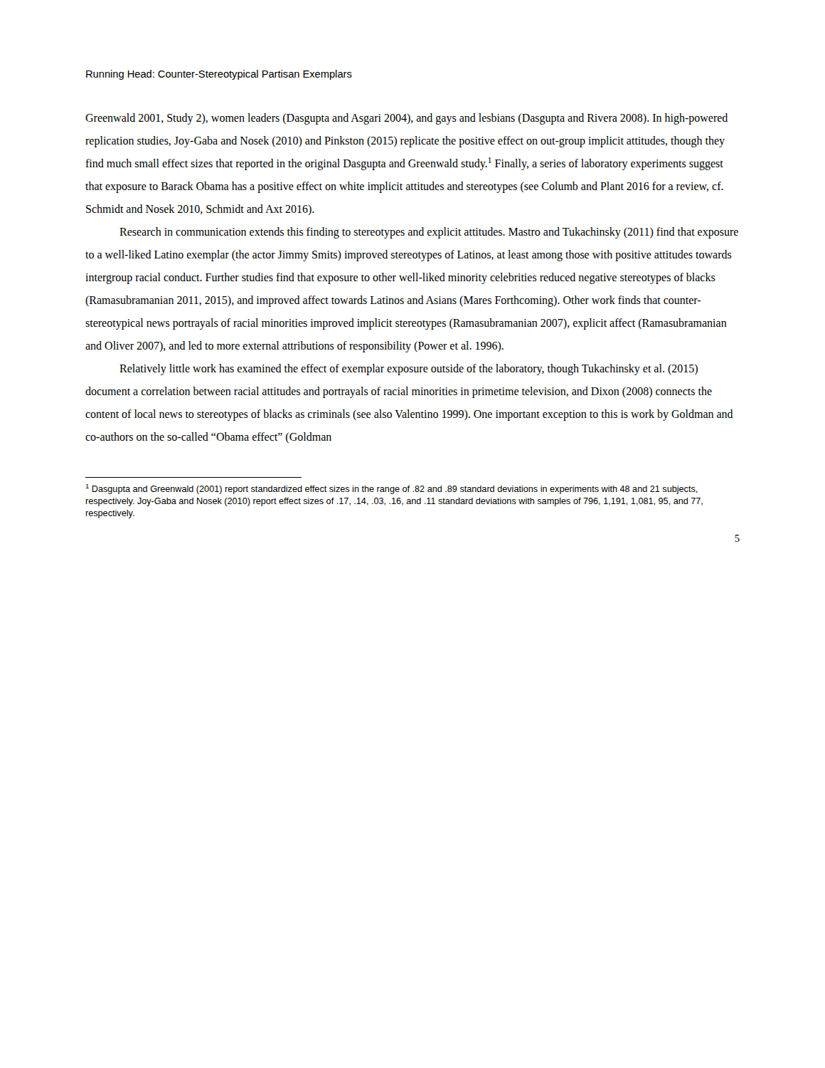Running Head: Counter-Stereotypical Partisan Exemplars
Greenwald 2001, Study 2), women leaders (Dasgupta and Asgari 2004), and gays and lesbians (Dasgupta and Rivera 2008). In high-powered replication studies, Joy-Gaba and Nosek (2010) and Pinkston (2015) replicate the positive effect on out-group implicit attitudes, though they find much small effect sizes that reported in the original Dasgupta and Greenwald study.1 Finally, a series of laboratory experiments suggest that exposure to Barack Obama has a positive effect on white implicit attitudes and stereotypes (see Columb and Plant 2016 for a review, cf. Schmidt and Nosek 2010, Schmidt and Axt 2016).
Research in communication extends this finding to stereotypes and explicit attitudes. Mastro and Tukachinsky (2011) find that exposure to a well-liked Latino exemplar (the actor Jimmy Smits) improved stereotypes of Latinos, at least among those with positive attitudes towards intergroup racial conduct. Further studies find that exposure to other well-liked minority celebrities reduced negative stereotypes of blacks (Ramasubramanian 2011, 2015), and improved affect towards Latinos and Asians (Mares Forthcoming). Other work finds that counter-stereotypical news portrayals of racial minorities improved implicit stereotypes (Ramasubramanian 2007), explicit affect (Ramasubramanian and Oliver 2007), and led to more external attributions of responsibility (Power et al. 1996).
Relatively little work has examined the effect of exemplar exposure outside of the laboratory, though Tukachinsky et al. (2015) document a correlation between racial attitudes and portrayals of racial minorities in primetime television, and Dixon (2008) connects the content of local news to stereotypes of blacks as criminals (see also Valentino 1999). One important exception to this is work by Goldman and co-authors on the so-called “Obama effect” (Goldman
1 Dasgupta and Greenwald (2001) report standardized effect sizes in the range of .82 and .89 standard deviations in experiments with 48 and 21 subjects, respectively. Joy-Gaba and Nosek (2010) report effect sizes of .17, .14, .03, .16, and .11 standard deviations with samples of 796, 1,191, 1,081, 95, and 77, respectively.
5